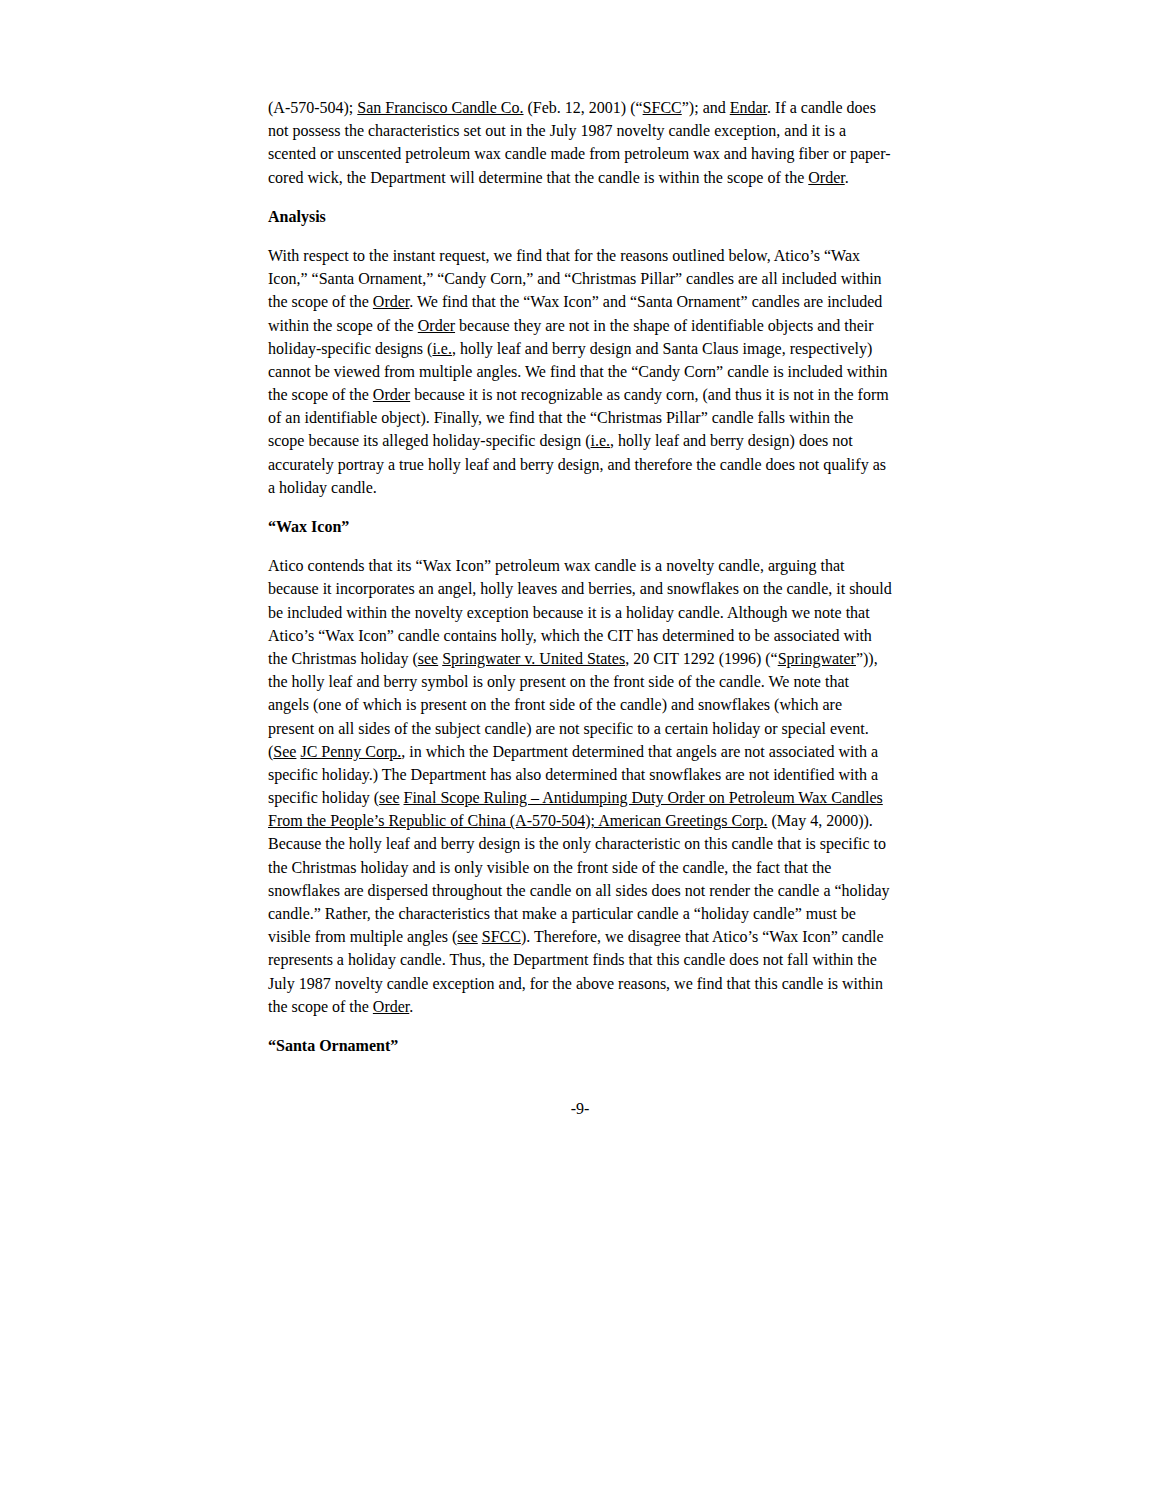(A-570-504); San Francisco Candle Co. (Feb. 12, 2001) (“SFCC”); and Endar. If a candle does not possess the characteristics set out in the July 1987 novelty candle exception, and it is a scented or unscented petroleum wax candle made from petroleum wax and having fiber or paper-cored wick, the Department will determine that the candle is within the scope of the Order.
Analysis
With respect to the instant request, we find that for the reasons outlined below, Atico’s “Wax Icon,” “Santa Ornament,” “Candy Corn,” and “Christmas Pillar” candles are all included within the scope of the Order. We find that the “Wax Icon” and “Santa Ornament” candles are included within the scope of the Order because they are not in the shape of identifiable objects and their holiday-specific designs (i.e., holly leaf and berry design and Santa Claus image, respectively) cannot be viewed from multiple angles. We find that the “Candy Corn” candle is included within the scope of the Order because it is not recognizable as candy corn, (and thus it is not in the form of an identifiable object). Finally, we find that the “Christmas Pillar” candle falls within the scope because its alleged holiday-specific design (i.e., holly leaf and berry design) does not accurately portray a true holly leaf and berry design, and therefore the candle does not qualify as a holiday candle.
“Wax Icon”
Atico contends that its “Wax Icon” petroleum wax candle is a novelty candle, arguing that because it incorporates an angel, holly leaves and berries, and snowflakes on the candle, it should be included within the novelty exception because it is a holiday candle. Although we note that Atico’s “Wax Icon” candle contains holly, which the CIT has determined to be associated with the Christmas holiday (see Springwater v. United States, 20 CIT 1292 (1996) (“Springwater”)), the holly leaf and berry symbol is only present on the front side of the candle. We note that angels (one of which is present on the front side of the candle) and snowflakes (which are present on all sides of the subject candle) are not specific to a certain holiday or special event. (See JC Penny Corp., in which the Department determined that angels are not associated with a specific holiday.) The Department has also determined that snowflakes are not identified with a specific holiday (see Final Scope Ruling – Antidumping Duty Order on Petroleum Wax Candles From the People’s Republic of China (A-570-504); American Greetings Corp. (May 4, 2000)). Because the holly leaf and berry design is the only characteristic on this candle that is specific to the Christmas holiday and is only visible on the front side of the candle, the fact that the snowflakes are dispersed throughout the candle on all sides does not render the candle a “holiday candle.” Rather, the characteristics that make a particular candle a “holiday candle” must be visible from multiple angles (see SFCC). Therefore, we disagree that Atico’s “Wax Icon” candle represents a holiday candle. Thus, the Department finds that this candle does not fall within the July 1987 novelty candle exception and, for the above reasons, we find that this candle is within the scope of the Order.
“Santa Ornament”
-9-